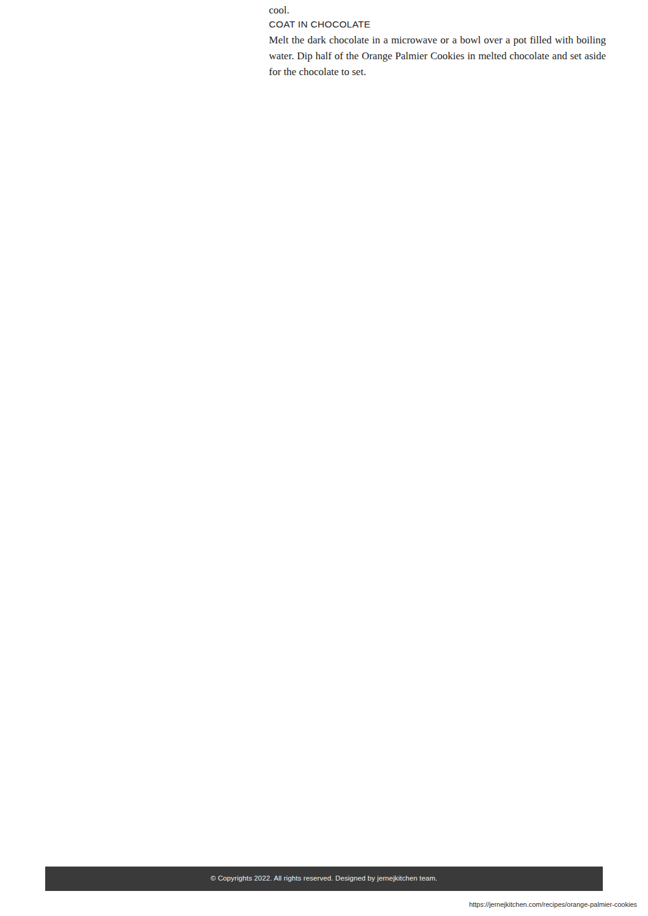cool.
Coat in chocolate
Melt the dark chocolate in a microwave or a bowl over a pot filled with boiling water. Dip half of the Orange Palmier Cookies in melted chocolate and set aside for the chocolate to set.
© Copyrights 2022. All rights reserved. Designed by jernejkitchen team.
https://jernejkitchen.com/recipes/orange-palmier-cookies